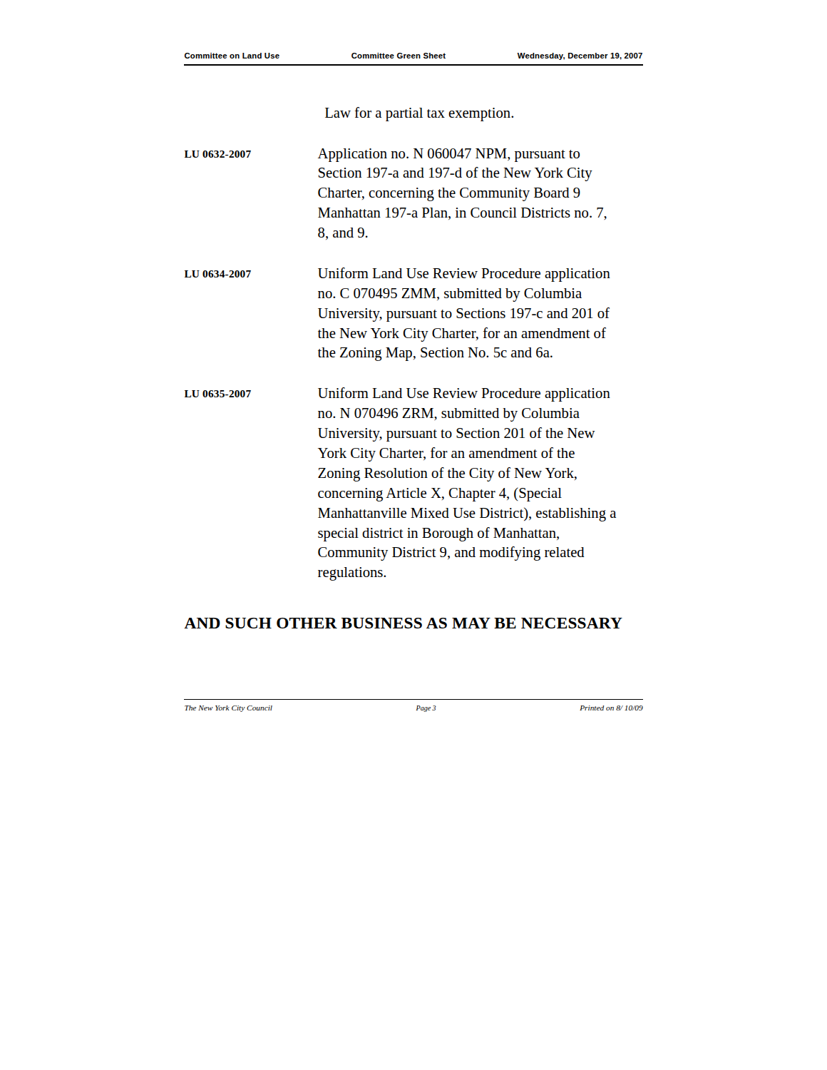Committee on Land Use
Committee Green Sheet
Wednesday, December 19, 2007
Law for a partial tax exemption.
LU 0632-2007
Application no. N 060047 NPM, pursuant to Section 197-a and 197-d of the New York City Charter, concerning the Community Board 9 Manhattan 197-a Plan, in Council Districts no. 7, 8, and 9.
LU 0634-2007
Uniform Land Use Review Procedure application no. C 070495 ZMM, submitted by Columbia University, pursuant to Sections 197-c and 201 of the New York City Charter, for an amendment of the Zoning Map, Section No. 5c and 6a.
LU 0635-2007
Uniform Land Use Review Procedure application no. N 070496 ZRM, submitted by Columbia University, pursuant to Section 201 of the New York City Charter, for an amendment of the Zoning Resolution of the City of New York, concerning Article X, Chapter 4, (Special Manhattanville Mixed Use District), establishing a special district in Borough of Manhattan, Community District 9, and modifying related regulations.
AND SUCH OTHER BUSINESS AS MAY BE NECESSARY
The New York City Council
Page 3
Printed on 8/ 10/09